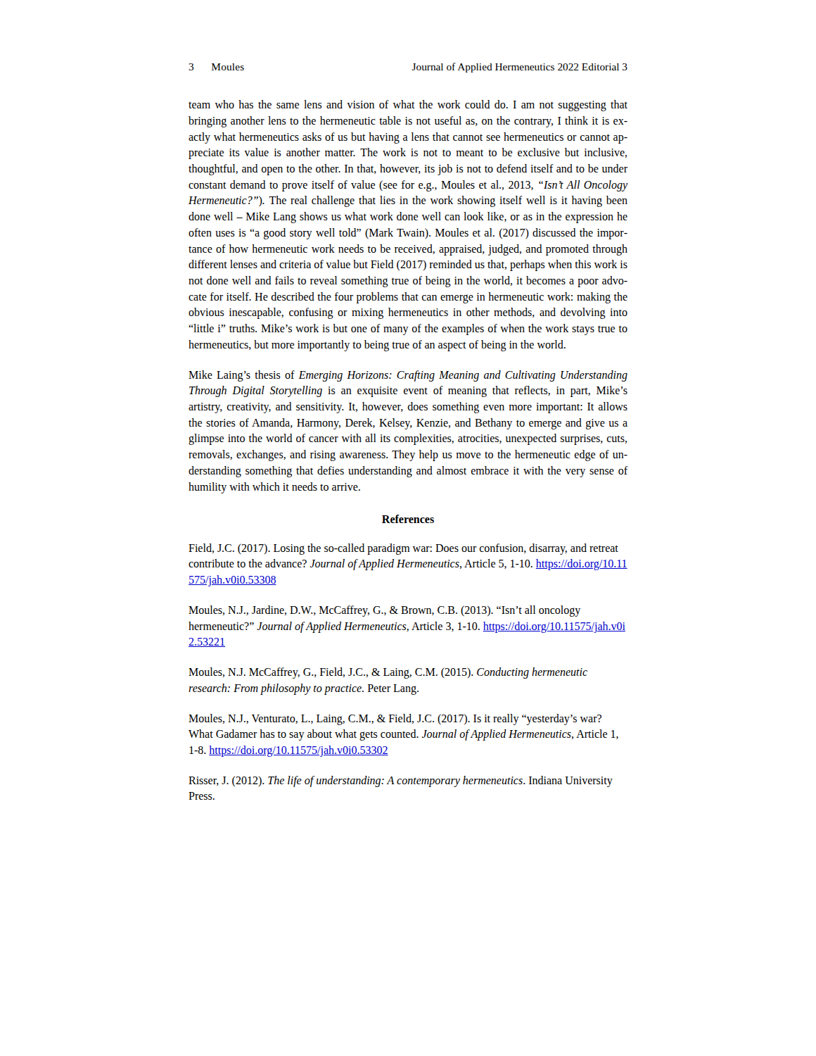3 Moules
Journal of Applied Hermeneutics 2022 Editorial 3
team who has the same lens and vision of what the work could do. I am not suggesting that bringing another lens to the hermeneutic table is not useful as, on the contrary, I think it is exactly what hermeneutics asks of us but having a lens that cannot see hermeneutics or cannot appreciate its value is another matter. The work is not to meant to be exclusive but inclusive, thoughtful, and open to the other. In that, however, its job is not to defend itself and to be under constant demand to prove itself of value (see for e.g., Moules et al., 2013, “Isn’t All Oncology Hermeneutic?”). The real challenge that lies in the work showing itself well is it having been done well – Mike Lang shows us what work done well can look like, or as in the expression he often uses is “a good story well told” (Mark Twain). Moules et al. (2017) discussed the importance of how hermeneutic work needs to be received, appraised, judged, and promoted through different lenses and criteria of value but Field (2017) reminded us that, perhaps when this work is not done well and fails to reveal something true of being in the world, it becomes a poor advocate for itself. He described the four problems that can emerge in hermeneutic work: making the obvious inescapable, confusing or mixing hermeneutics in other methods, and devolving into “little i” truths. Mike’s work is but one of many of the examples of when the work stays true to hermeneutics, but more importantly to being true of an aspect of being in the world.
Mike Laing’s thesis of Emerging Horizons: Crafting Meaning and Cultivating Understanding Through Digital Storytelling is an exquisite event of meaning that reflects, in part, Mike’s artistry, creativity, and sensitivity. It, however, does something even more important: It allows the stories of Amanda, Harmony, Derek, Kelsey, Kenzie, and Bethany to emerge and give us a glimpse into the world of cancer with all its complexities, atrocities, unexpected surprises, cuts, removals, exchanges, and rising awareness. They help us move to the hermeneutic edge of understanding something that defies understanding and almost embrace it with the very sense of humility with which it needs to arrive.
References
Field, J.C. (2017). Losing the so-called paradigm war: Does our confusion, disarray, and retreat contribute to the advance? Journal of Applied Hermeneutics, Article 5, 1-10. https://doi.org/10.11575/jah.v0i0.53308
Moules, N.J., Jardine, D.W., McCaffrey, G., & Brown, C.B. (2013). “Isn’t all oncology hermeneutic?” Journal of Applied Hermeneutics, Article 3, 1-10. https://doi.org/10.11575/jah.v0i2.53221
Moules, N.J. McCaffrey, G., Field, J.C., & Laing, C.M. (2015). Conducting hermeneutic research: From philosophy to practice. Peter Lang.
Moules, N.J., Venturato, L., Laing, C.M., & Field, J.C. (2017). Is it really “yesterday’s war? What Gadamer has to say about what gets counted. Journal of Applied Hermeneutics, Article 1, 1-8. https://doi.org/10.11575/jah.v0i0.53302
Risser, J. (2012). The life of understanding: A contemporary hermeneutics. Indiana University Press.